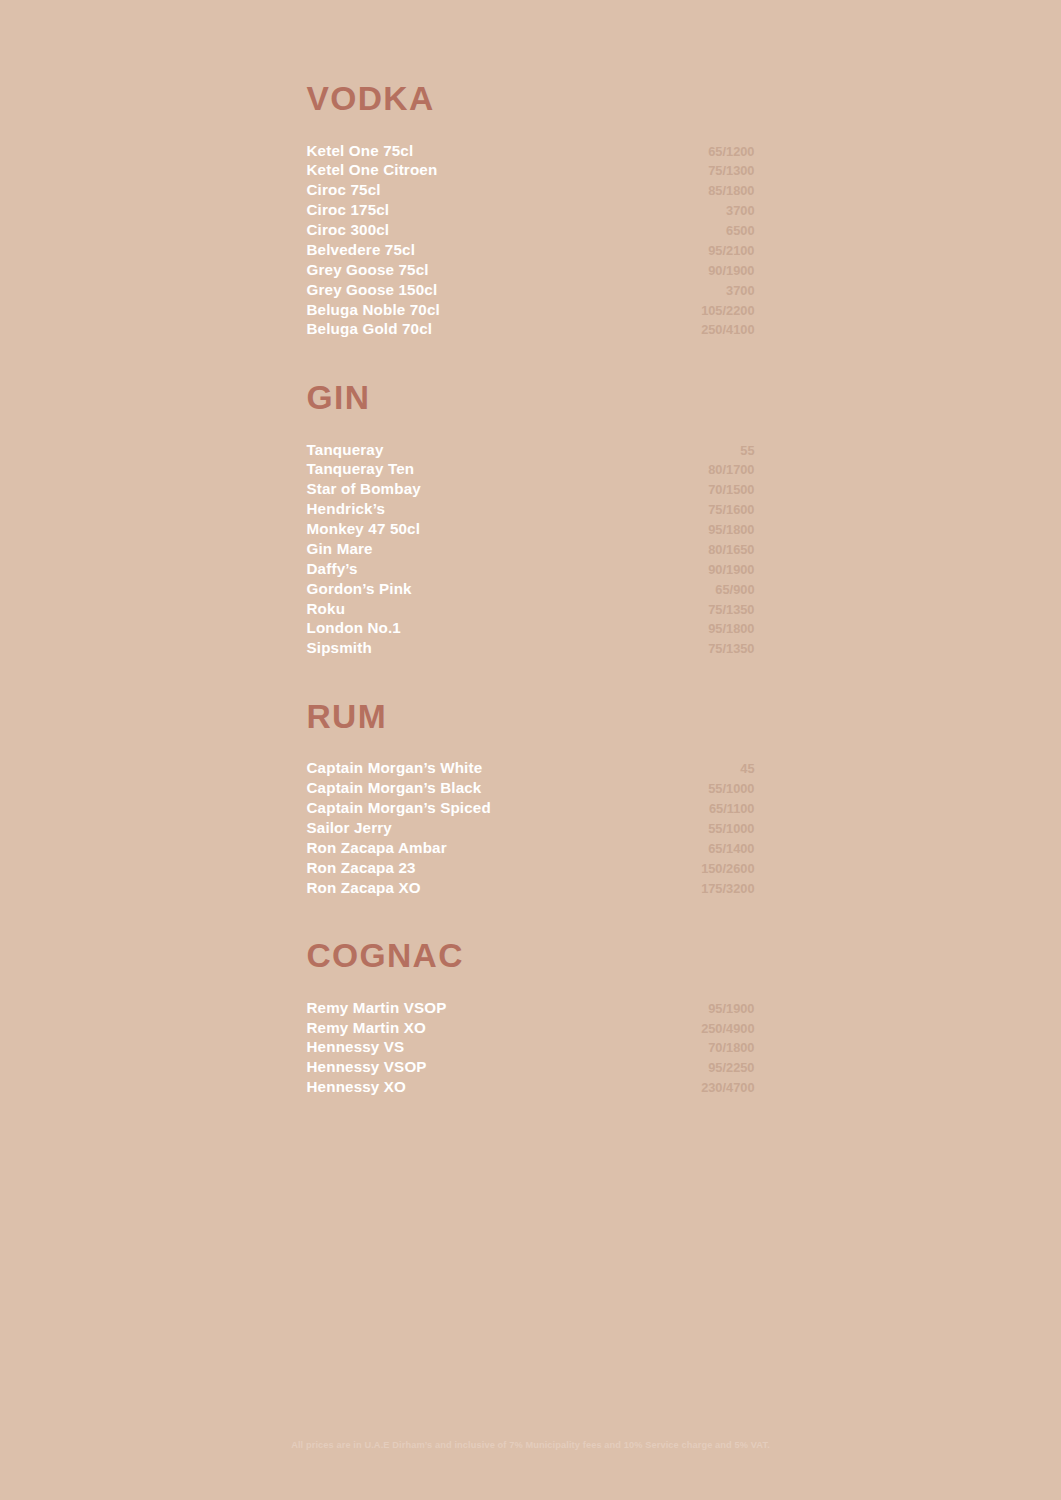Vodka
Ketel One 75cl 65/1200
Ketel One Citroen 75/1300
Ciroc 75cl 85/1800
Ciroc 175cl 3700
Ciroc 300cl 6500
Belvedere 75cl 95/2100
Grey Goose 75cl 90/1900
Grey Goose 150cl 3700
Beluga Noble 70cl 105/2200
Beluga Gold 70cl 250/4100
Gin
Tanqueray 55
Tanqueray Ten 80/1700
Star of Bombay 70/1500
Hendrick’s 75/1600
Monkey 47 50cl 95/1800
Gin Mare 80/1650
Daffy’s 90/1900
Gordon’s Pink 65/900
Roku 75/1350
London No.195/1800
Sipsmith 75/1350
Rum
Captain Morgan’s White 45
Captain Morgan’s Black 55/1000
Captain Morgan’s Spiced 65/1100
Sailor Jerry 55/1000
Ron Zacapa Ambar 65/1400
Ron Zacapa 23150/2600
Ron Zacapa XO 175/3200
Cognac
Remy Martin VSOP 95/1900
Remy Martin XO 250/4900
Hennessy VS 70/1800
Hennessy VSOP 95/2250
Hennessy XO 230/4700
All prices are in U.A.E Dirham’s and inclusive of 7% Municipality fees and 10% Service charge and 5% VAT.